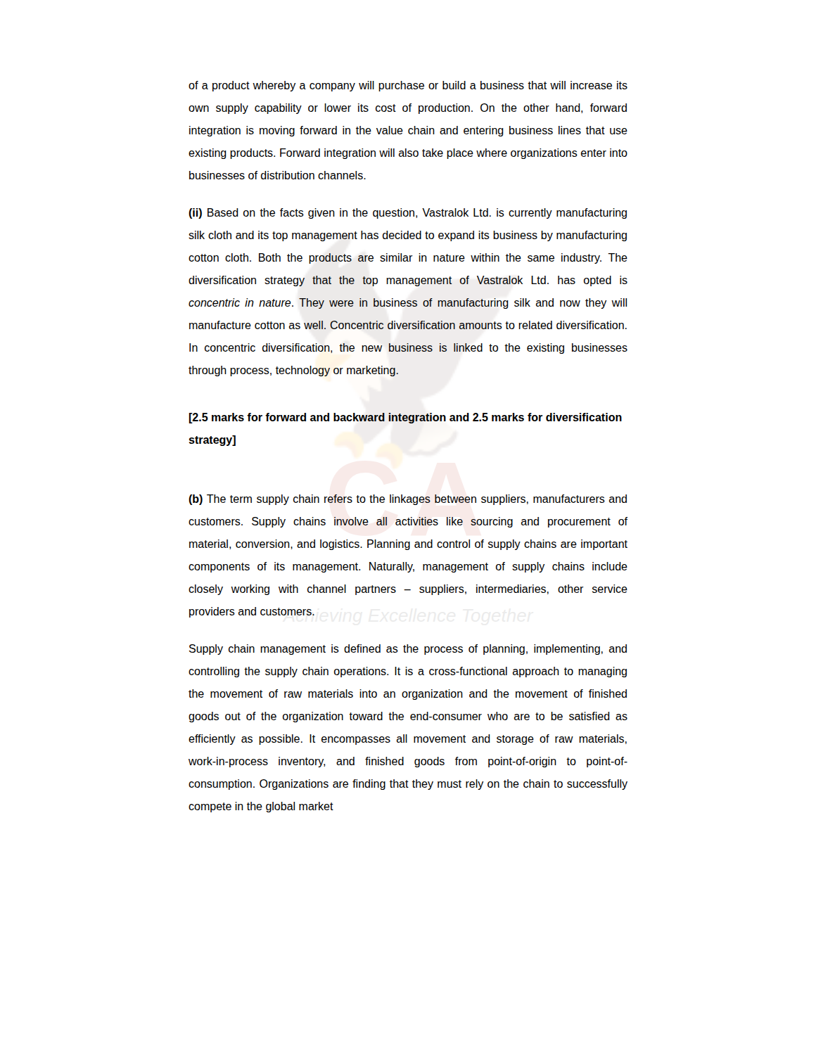🦅 CA Achieving Excellence Together
of a product whereby a company will purchase or build a business that will increase its own supply capability or lower its cost of production. On the other hand, forward integration is moving forward in the value chain and entering business lines that use existing products. Forward integration will also take place where organizations enter into businesses of distribution channels.
(ii) Based on the facts given in the question, Vastralok Ltd. is currently manufacturing silk cloth and its top management has decided to expand its business by manufacturing cotton cloth. Both the products are similar in nature within the same industry. The diversification strategy that the top management of Vastralok Ltd. has opted is concentric in nature. They were in business of manufacturing silk and now they will manufacture cotton as well. Concentric diversification amounts to related diversification. In concentric diversification, the new business is linked to the existing businesses through process, technology or marketing.
[2.5 marks for forward and backward integration and 2.5 marks for diversification strategy]
(b) The term supply chain refers to the linkages between suppliers, manufacturers and customers. Supply chains involve all activities like sourcing and procurement of material, conversion, and logistics. Planning and control of supply chains are important components of its management. Naturally, management of supply chains include closely working with channel partners – suppliers, intermediaries, other service providers and customers.
Supply chain management is defined as the process of planning, implementing, and controlling the supply chain operations. It is a cross-functional approach to managing the movement of raw materials into an organization and the movement of finished goods out of the organization toward the end-consumer who are to be satisfied as efficiently as possible. It encompasses all movement and storage of raw materials, work-in-process inventory, and finished goods from point-of-origin to point-of-consumption. Organizations are finding that they must rely on the chain to successfully compete in the global market